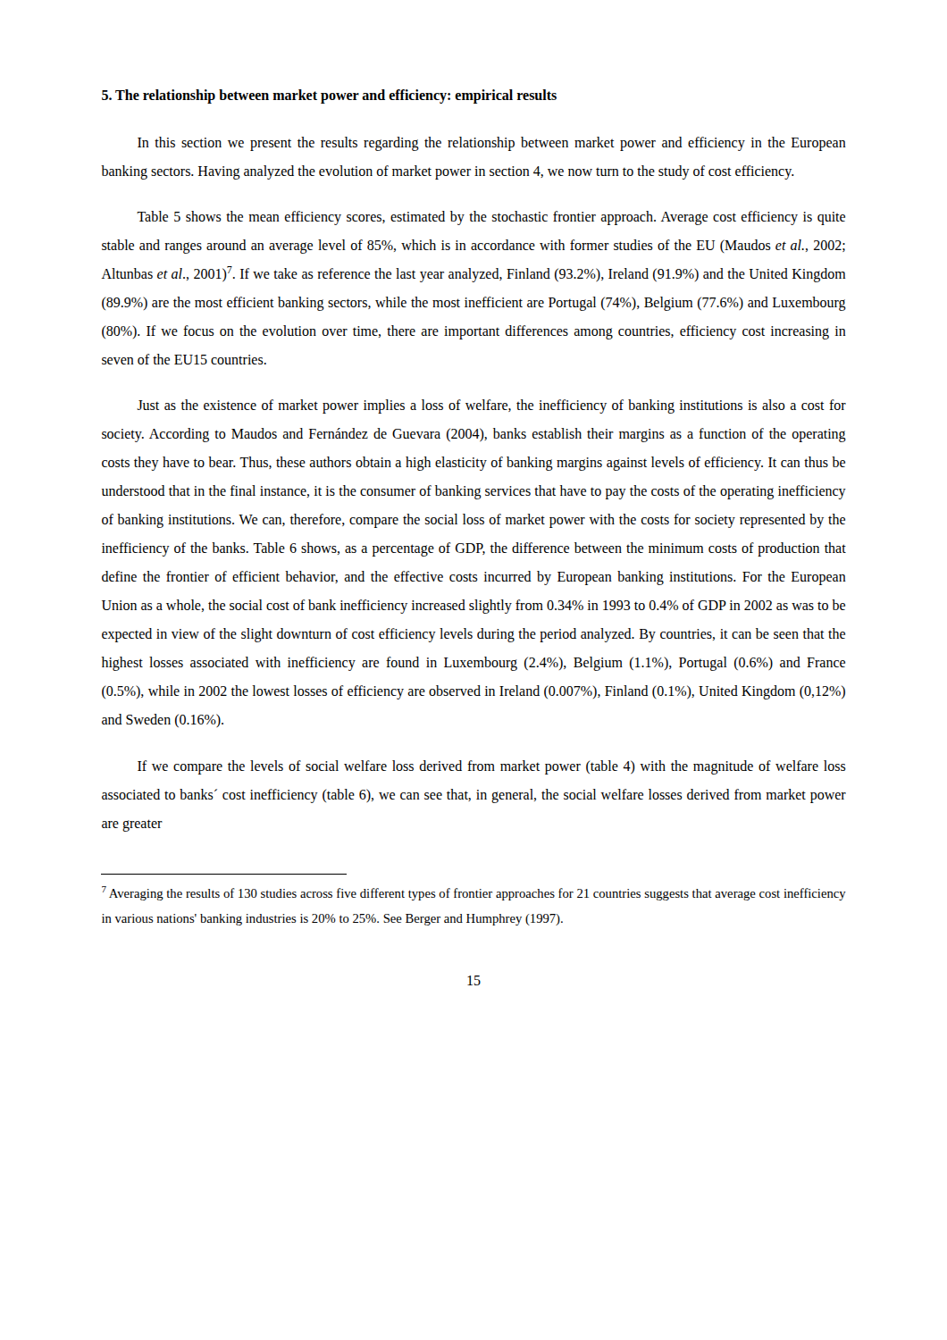5. The relationship between market power and efficiency: empirical results
In this section we present the results regarding the relationship between market power and efficiency in the European banking sectors. Having analyzed the evolution of market power in section 4, we now turn to the study of cost efficiency.
Table 5 shows the mean efficiency scores, estimated by the stochastic frontier approach. Average cost efficiency is quite stable and ranges around an average level of 85%, which is in accordance with former studies of the EU (Maudos et al., 2002; Altunbas et al., 2001)7. If we take as reference the last year analyzed, Finland (93.2%), Ireland (91.9%) and the United Kingdom (89.9%) are the most efficient banking sectors, while the most inefficient are Portugal (74%), Belgium (77.6%) and Luxembourg (80%). If we focus on the evolution over time, there are important differences among countries, efficiency cost increasing in seven of the EU15 countries.
Just as the existence of market power implies a loss of welfare, the inefficiency of banking institutions is also a cost for society. According to Maudos and Fernández de Guevara (2004), banks establish their margins as a function of the operating costs they have to bear. Thus, these authors obtain a high elasticity of banking margins against levels of efficiency. It can thus be understood that in the final instance, it is the consumer of banking services that have to pay the costs of the operating inefficiency of banking institutions. We can, therefore, compare the social loss of market power with the costs for society represented by the inefficiency of the banks. Table 6 shows, as a percentage of GDP, the difference between the minimum costs of production that define the frontier of efficient behavior, and the effective costs incurred by European banking institutions. For the European Union as a whole, the social cost of bank inefficiency increased slightly from 0.34% in 1993 to 0.4% of GDP in 2002 as was to be expected in view of the slight downturn of cost efficiency levels during the period analyzed. By countries, it can be seen that the highest losses associated with inefficiency are found in Luxembourg (2.4%), Belgium (1.1%), Portugal (0.6%) and France (0.5%), while in 2002 the lowest losses of efficiency are observed in Ireland (0.007%), Finland (0.1%), United Kingdom (0,12%) and Sweden (0.16%).
If we compare the levels of social welfare loss derived from market power (table 4) with the magnitude of welfare loss associated to banks´ cost inefficiency (table 6), we can see that, in general, the social welfare losses derived from market power are greater
7 Averaging the results of 130 studies across five different types of frontier approaches for 21 countries suggests that average cost inefficiency in various nations' banking industries is 20% to 25%. See Berger and Humphrey (1997).
15